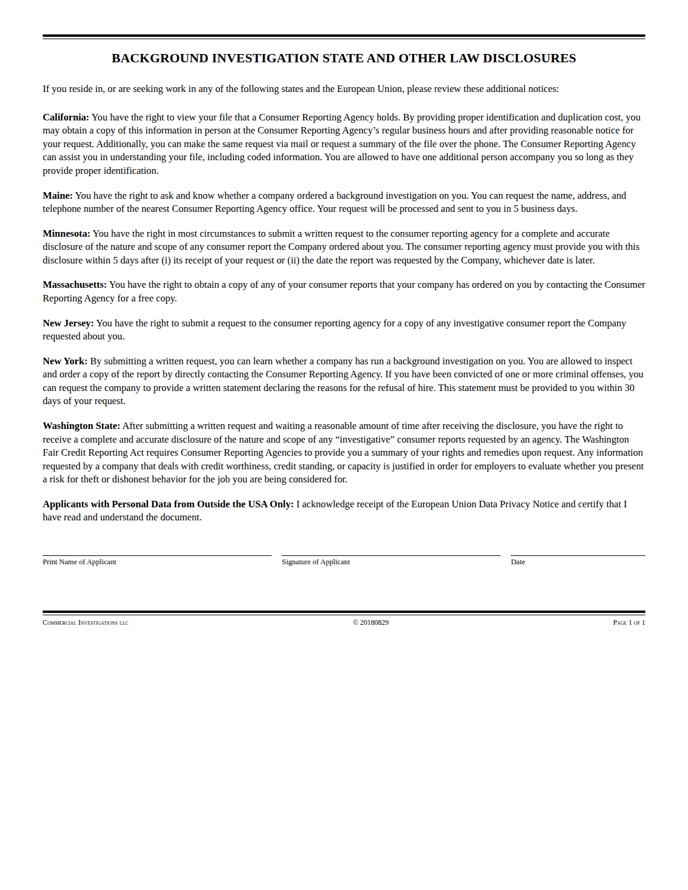BACKGROUND INVESTIGATION STATE AND OTHER LAW DISCLOSURES
If you reside in, or are seeking work in any of the following states and the European Union, please review these additional notices:
California: You have the right to view your file that a Consumer Reporting Agency holds. By providing proper identification and duplication cost, you may obtain a copy of this information in person at the Consumer Reporting Agency’s regular business hours and after providing reasonable notice for your request. Additionally, you can make the same request via mail or request a summary of the file over the phone. The Consumer Reporting Agency can assist you in understanding your file, including coded information. You are allowed to have one additional person accompany you so long as they provide proper identification.
Maine: You have the right to ask and know whether a company ordered a background investigation on you. You can request the name, address, and telephone number of the nearest Consumer Reporting Agency office. Your request will be processed and sent to you in 5 business days.
Minnesota: You have the right in most circumstances to submit a written request to the consumer reporting agency for a complete and accurate disclosure of the nature and scope of any consumer report the Company ordered about you. The consumer reporting agency must provide you with this disclosure within 5 days after (i) its receipt of your request or (ii) the date the report was requested by the Company, whichever date is later.
Massachusetts: You have the right to obtain a copy of any of your consumer reports that your company has ordered on you by contacting the Consumer Reporting Agency for a free copy.
New Jersey: You have the right to submit a request to the consumer reporting agency for a copy of any investigative consumer report the Company requested about you.
New York: By submitting a written request, you can learn whether a company has run a background investigation on you. You are allowed to inspect and order a copy of the report by directly contacting the Consumer Reporting Agency. If you have been convicted of one or more criminal offenses, you can request the company to provide a written statement declaring the reasons for the refusal of hire. This statement must be provided to you within 30 days of your request.
Washington State: After submitting a written request and waiting a reasonable amount of time after receiving the disclosure, you have the right to receive a complete and accurate disclosure of the nature and scope of any “investigative” consumer reports requested by an agency. The Washington Fair Credit Reporting Act requires Consumer Reporting Agencies to provide you a summary of your rights and remedies upon request. Any information requested by a company that deals with credit worthiness, credit standing, or capacity is justified in order for employers to evaluate whether you present a risk for theft or dishonest behavior for the job you are being considered for.
Applicants with Personal Data from Outside the USA Only: I acknowledge receipt of the European Union Data Privacy Notice and certify that I have read and understand the document.
| Print Name of Applicant | Signature of Applicant | Date |
Commercial Investigations llc
© 20180829
Page 1 of 1